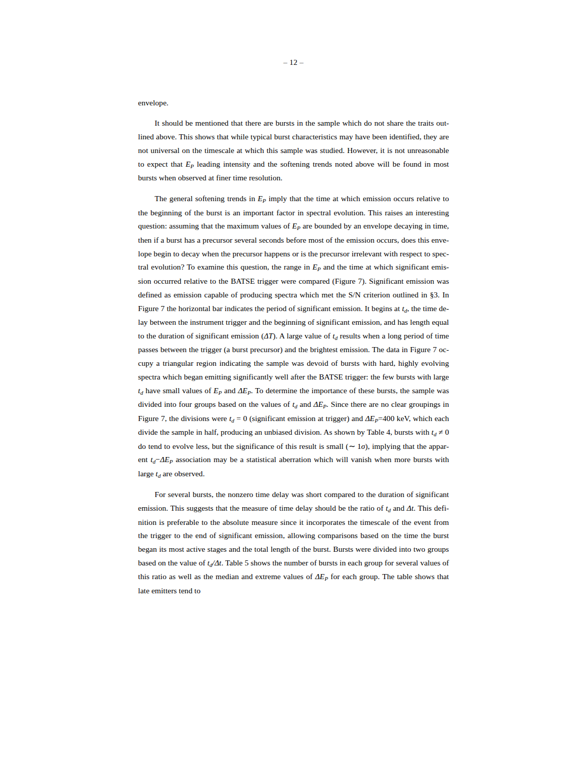– 12 –
envelope.
It should be mentioned that there are bursts in the sample which do not share the traits outlined above. This shows that while typical burst characteristics may have been identified, they are not universal on the timescale at which this sample was studied. However, it is not unreasonable to expect that EP leading intensity and the softening trends noted above will be found in most bursts when observed at finer time resolution.
The general softening trends in EP imply that the time at which emission occurs relative to the beginning of the burst is an important factor in spectral evolution. This raises an interesting question: assuming that the maximum values of EP are bounded by an envelope decaying in time, then if a burst has a precursor several seconds before most of the emission occurs, does this envelope begin to decay when the precursor happens or is the precursor irrelevant with respect to spectral evolution? To examine this question, the range in EP and the time at which significant emission occurred relative to the BATSE trigger were compared (Figure 7). Significant emission was defined as emission capable of producing spectra which met the S/N criterion outlined in §3. In Figure 7 the horizontal bar indicates the period of significant emission. It begins at td, the time delay between the instrument trigger and the beginning of significant emission, and has length equal to the duration of significant emission (ΔT). A large value of td results when a long period of time passes between the trigger (a burst precursor) and the brightest emission. The data in Figure 7 occupy a triangular region indicating the sample was devoid of bursts with hard, highly evolving spectra which began emitting significantly well after the BATSE trigger: the few bursts with large td have small values of EP and ΔEP. To determine the importance of these bursts, the sample was divided into four groups based on the values of td and ΔEP. Since there are no clear groupings in Figure 7, the divisions were td = 0 (significant emission at trigger) and ΔEP=400 keV, which each divide the sample in half, producing an unbiased division. As shown by Table 4, bursts with td ≠ 0 do tend to evolve less, but the significance of this result is small (∼ 1σ), implying that the apparent td−ΔEP association may be a statistical aberration which will vanish when more bursts with large td are observed.
For several bursts, the nonzero time delay was short compared to the duration of significant emission. This suggests that the measure of time delay should be the ratio of td and Δt. This definition is preferable to the absolute measure since it incorporates the timescale of the event from the trigger to the end of significant emission, allowing comparisons based on the time the burst began its most active stages and the total length of the burst. Bursts were divided into two groups based on the value of td/Δt. Table 5 shows the number of bursts in each group for several values of this ratio as well as the median and extreme values of ΔEP for each group. The table shows that late emitters tend to